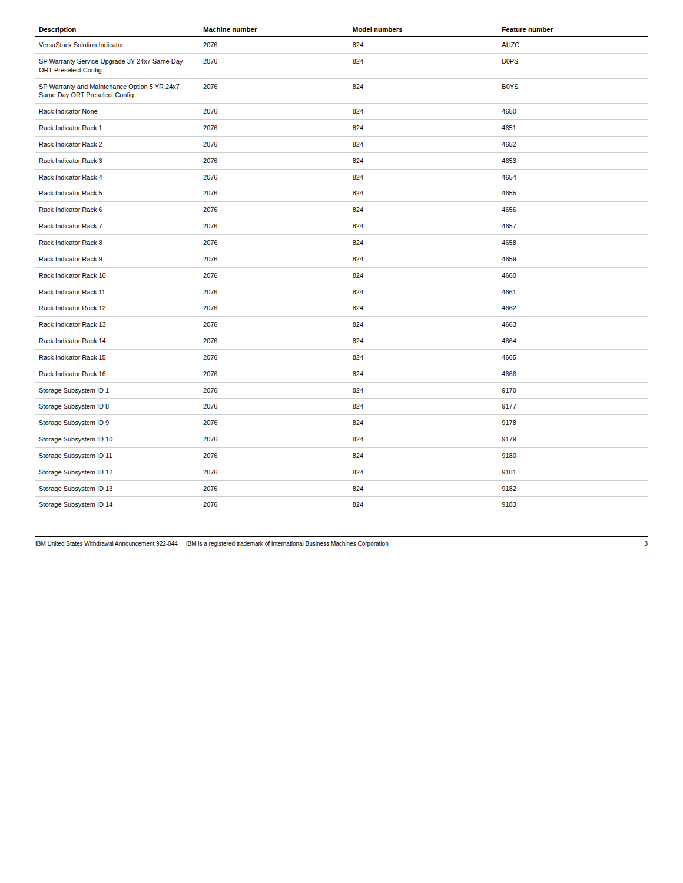| Description | Machine number | Model numbers | Feature number |
| --- | --- | --- | --- |
| VersaStack Solution Indicator | 2076 | 824 | AHZC |
| SP Warranty Service Upgrade 3Y 24x7 Same Day ORT Preselect Config | 2076 | 824 | B0PS |
| SP Warranty and Maintenance Option 5 YR 24x7 Same Day ORT Preselect Config | 2076 | 824 | B0YS |
| Rack Indicator None | 2076 | 824 | 4650 |
| Rack Indicator Rack 1 | 2076 | 824 | 4651 |
| Rack Indicator Rack 2 | 2076 | 824 | 4652 |
| Rack Indicator Rack 3 | 2076 | 824 | 4653 |
| Rack Indicator Rack 4 | 2076 | 824 | 4654 |
| Rack Indicator Rack 5 | 2076 | 824 | 4655 |
| Rack Indicator Rack 6 | 2076 | 824 | 4656 |
| Rack Indicator Rack 7 | 2076 | 824 | 4657 |
| Rack Indicator Rack 8 | 2076 | 824 | 4658 |
| Rack Indicator Rack 9 | 2076 | 824 | 4659 |
| Rack Indicator Rack 10 | 2076 | 824 | 4660 |
| Rack Indicator Rack 11 | 2076 | 824 | 4661 |
| Rack Indicator Rack 12 | 2076 | 824 | 4662 |
| Rack Indicator Rack 13 | 2076 | 824 | 4663 |
| Rack Indicator Rack 14 | 2076 | 824 | 4664 |
| Rack Indicator Rack 15 | 2076 | 824 | 4665 |
| Rack Indicator Rack 16 | 2076 | 824 | 4666 |
| Storage Subsystem ID 1 | 2076 | 824 | 9170 |
| Storage Subsystem ID 8 | 2076 | 824 | 9177 |
| Storage Subsystem ID 9 | 2076 | 824 | 9178 |
| Storage Subsystem ID 10 | 2076 | 824 | 9179 |
| Storage Subsystem ID 11 | 2076 | 824 | 9180 |
| Storage Subsystem ID 12 | 2076 | 824 | 9181 |
| Storage Subsystem ID 13 | 2076 | 824 | 9182 |
| Storage Subsystem ID 14 | 2076 | 824 | 9183 |
IBM United States Withdrawal Announcement 922-044 IBM is a registered trademark of International Business Machines Corporation
3